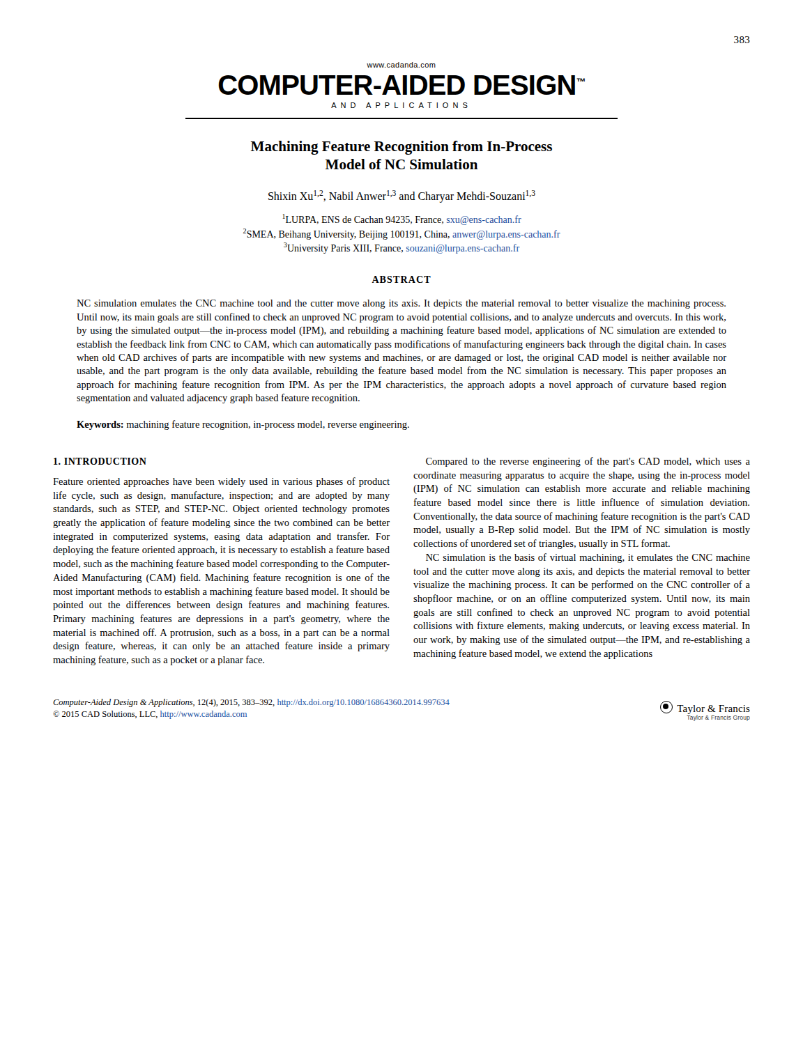383
www.cadanda.com
COMPUTER-AIDED DESIGN™
and applications
Machining Feature Recognition from In-Process
Model of NC Simulation
Shixin Xu1,2, Nabil Anwer1,3 and Charyar Mehdi-Souzani1,3
1LURPA, ENS de Cachan 94235, France, sxu@ens-cachan.fr
2SMEA, Beihang University, Beijing 100191, China, anwer@lurpa.ens-cachan.fr
3University Paris XIII, France, souzani@lurpa.ens-cachan.fr
ABSTRACT
NC simulation emulates the CNC machine tool and the cutter move along its axis. It depicts the material removal to better visualize the machining process. Until now, its main goals are still confined to check an unproved NC program to avoid potential collisions, and to analyze undercuts and overcuts. In this work, by using the simulated output—the in-process model (IPM), and rebuilding a machining feature based model, applications of NC simulation are extended to establish the feedback link from CNC to CAM, which can automatically pass modifications of manufacturing engineers back through the digital chain. In cases when old CAD archives of parts are incompatible with new systems and machines, or are damaged or lost, the original CAD model is neither available nor usable, and the part program is the only data available, rebuilding the feature based model from the NC simulation is necessary. This paper proposes an approach for machining feature recognition from IPM. As per the IPM characteristics, the approach adopts a novel approach of curvature based region segmentation and valuated adjacency graph based feature recognition.
Keywords: machining feature recognition, in-process model, reverse engineering.
1. INTRODUCTION
Feature oriented approaches have been widely used in various phases of product life cycle, such as design, manufacture, inspection; and are adopted by many standards, such as STEP, and STEP-NC. Object oriented technology promotes greatly the application of feature modeling since the two combined can be better integrated in computerized systems, easing data adaptation and transfer. For deploying the feature oriented approach, it is necessary to establish a feature based model, such as the machining feature based model corresponding to the Computer-Aided Manufacturing (CAM) field. Machining feature recognition is one of the most important methods to establish a machining feature based model. It should be pointed out the differences between design features and machining features. Primary machining features are depressions in a part's geometry, where the material is machined off. A protrusion, such as a boss, in a part can be a normal design feature, whereas, it can only be an attached feature inside a primary machining feature, such as a pocket or a planar face.
Compared to the reverse engineering of the part's CAD model, which uses a coordinate measuring apparatus to acquire the shape, using the in-process model (IPM) of NC simulation can establish more accurate and reliable machining feature based model since there is little influence of simulation deviation. Conventionally, the data source of machining feature recognition is the part's CAD model, usually a B-Rep solid model. But the IPM of NC simulation is mostly collections of unordered set of triangles, usually in STL format.
NC simulation is the basis of virtual machining, it emulates the CNC machine tool and the cutter move along its axis, and depicts the material removal to better visualize the machining process. It can be performed on the CNC controller of a shopfloor machine, or on an offline computerized system. Until now, its main goals are still confined to check an unproved NC program to avoid potential collisions with fixture elements, making undercuts, or leaving excess material. In our work, by making use of the simulated output—the IPM, and re-establishing a machining feature based model, we extend the applications
Computer-Aided Design & Applications, 12(4), 2015, 383–392, http://dx.doi.org/10.1080/16864360.2014.997634
© 2015 CAD Solutions, LLC, http://www.cadanda.com
Taylor & Francis
Taylor & Francis Group